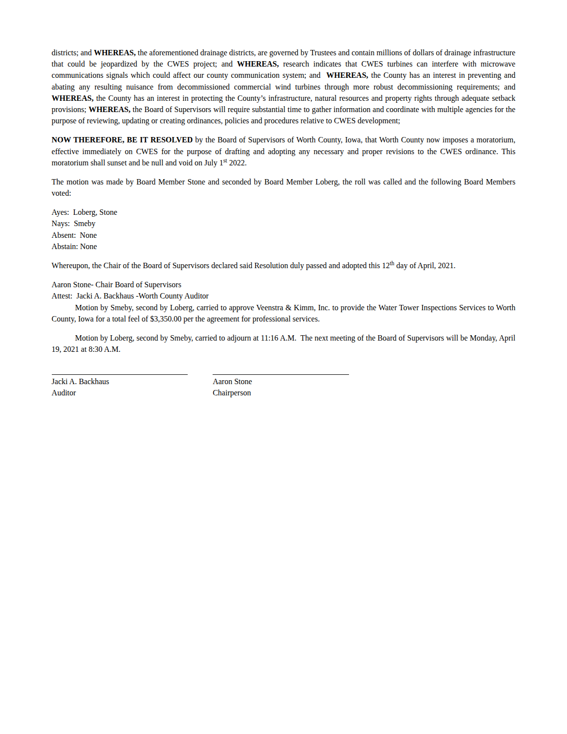districts; and WHEREAS, the aforementioned drainage districts, are governed by Trustees and contain millions of dollars of drainage infrastructure that could be jeopardized by the CWES project; and WHEREAS, research indicates that CWES turbines can interfere with microwave communications signals which could affect our county communication system; and WHEREAS, the County has an interest in preventing and abating any resulting nuisance from decommissioned commercial wind turbines through more robust decommissioning requirements; and WHEREAS, the County has an interest in protecting the County’s infrastructure, natural resources and property rights through adequate setback provisions; WHEREAS, the Board of Supervisors will require substantial time to gather information and coordinate with multiple agencies for the purpose of reviewing, updating or creating ordinances, policies and procedures relative to CWES development;
NOW THEREFORE, BE IT RESOLVED by the Board of Supervisors of Worth County, Iowa, that Worth County now imposes a moratorium, effective immediately on CWES for the purpose of drafting and adopting any necessary and proper revisions to the CWES ordinance. This moratorium shall sunset and be null and void on July 1st 2022.
The motion was made by Board Member Stone and seconded by Board Member Loberg, the roll was called and the following Board Members voted:
Ayes: Loberg, Stone
Nays: Smeby
Absent: None
Abstain: None
Whereupon, the Chair of the Board of Supervisors declared said Resolution duly passed and adopted this 12th day of April, 2021.
Aaron Stone- Chair Board of Supervisors
Attest: Jacki A. Backhaus -Worth County Auditor
Motion by Smeby, second by Loberg, carried to approve Veenstra & Kimm, Inc. to provide the Water Tower Inspections Services to Worth County, Iowa for a total feel of $3,350.00 per the agreement for professional services.
Motion by Loberg, second by Smeby, carried to adjourn at 11:16 A.M. The next meeting of the Board of Supervisors will be Monday, April 19, 2021 at 8:30 A.M.
Jacki A. Backhaus
Auditor
Aaron Stone
Chairperson